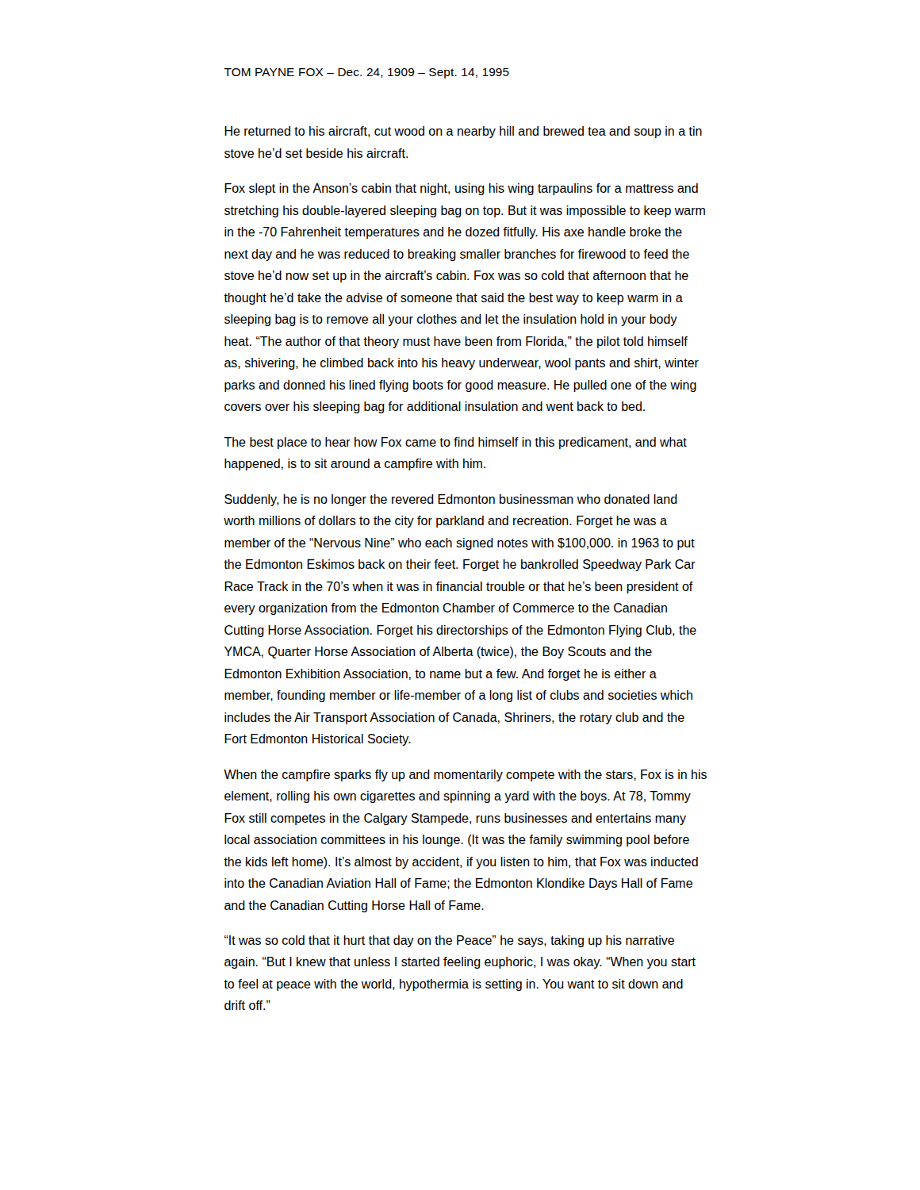TOM PAYNE FOX – Dec. 24, 1909 – Sept. 14, 1995
He returned to his aircraft, cut wood on a nearby hill and brewed tea and soup in a tin stove he’d set beside his aircraft.
Fox slept in the Anson’s cabin that night, using his wing tarpaulins for a mattress and stretching his double-layered sleeping bag on top. But it was impossible to keep warm in the -70 Fahrenheit temperatures and he dozed fitfully. His axe handle broke the next day and he was reduced to breaking smaller branches for firewood to feed the stove he’d now set up in the aircraft’s cabin. Fox was so cold that afternoon that he thought he’d take the advise of someone that said the best way to keep warm in a sleeping bag is to remove all your clothes and let the insulation hold in your body heat. “The author of that theory must have been from Florida,” the pilot told himself as, shivering, he climbed back into his heavy underwear, wool pants and shirt, winter parks and donned his lined flying boots for good measure. He pulled one of the wing covers over his sleeping bag for additional insulation and went back to bed.
The best place to hear how Fox came to find himself in this predicament, and what happened, is to sit around a campfire with him.
Suddenly, he is no longer the revered Edmonton businessman who donated land worth millions of dollars to the city for parkland and recreation. Forget he was a member of the “Nervous Nine” who each signed notes with $100,000. in 1963 to put the Edmonton Eskimos back on their feet. Forget he bankrolled Speedway Park Car Race Track in the 70’s when it was in financial trouble or that he’s been president of every organization from the Edmonton Chamber of Commerce to the Canadian Cutting Horse Association. Forget his directorships of the Edmonton Flying Club, the YMCA, Quarter Horse Association of Alberta (twice), the Boy Scouts and the Edmonton Exhibition Association, to name but a few. And forget he is either a member, founding member or life-member of a long list of clubs and societies which includes the Air Transport Association of Canada, Shriners, the rotary club and the Fort Edmonton Historical Society.
When the campfire sparks fly up and momentarily compete with the stars, Fox is in his element, rolling his own cigarettes and spinning a yard with the boys. At 78, Tommy Fox still competes in the Calgary Stampede, runs businesses and entertains many local association committees in his lounge. (It was the family swimming pool before the kids left home). It’s almost by accident, if you listen to him, that Fox was inducted into the Canadian Aviation Hall of Fame; the Edmonton Klondike Days Hall of Fame and the Canadian Cutting Horse Hall of Fame.
“It was so cold that it hurt that day on the Peace” he says, taking up his narrative again. “But I knew that unless I started feeling euphoric, I was okay. “When you start to feel at peace with the world, hypothermia is setting in. You want to sit down and drift off.”